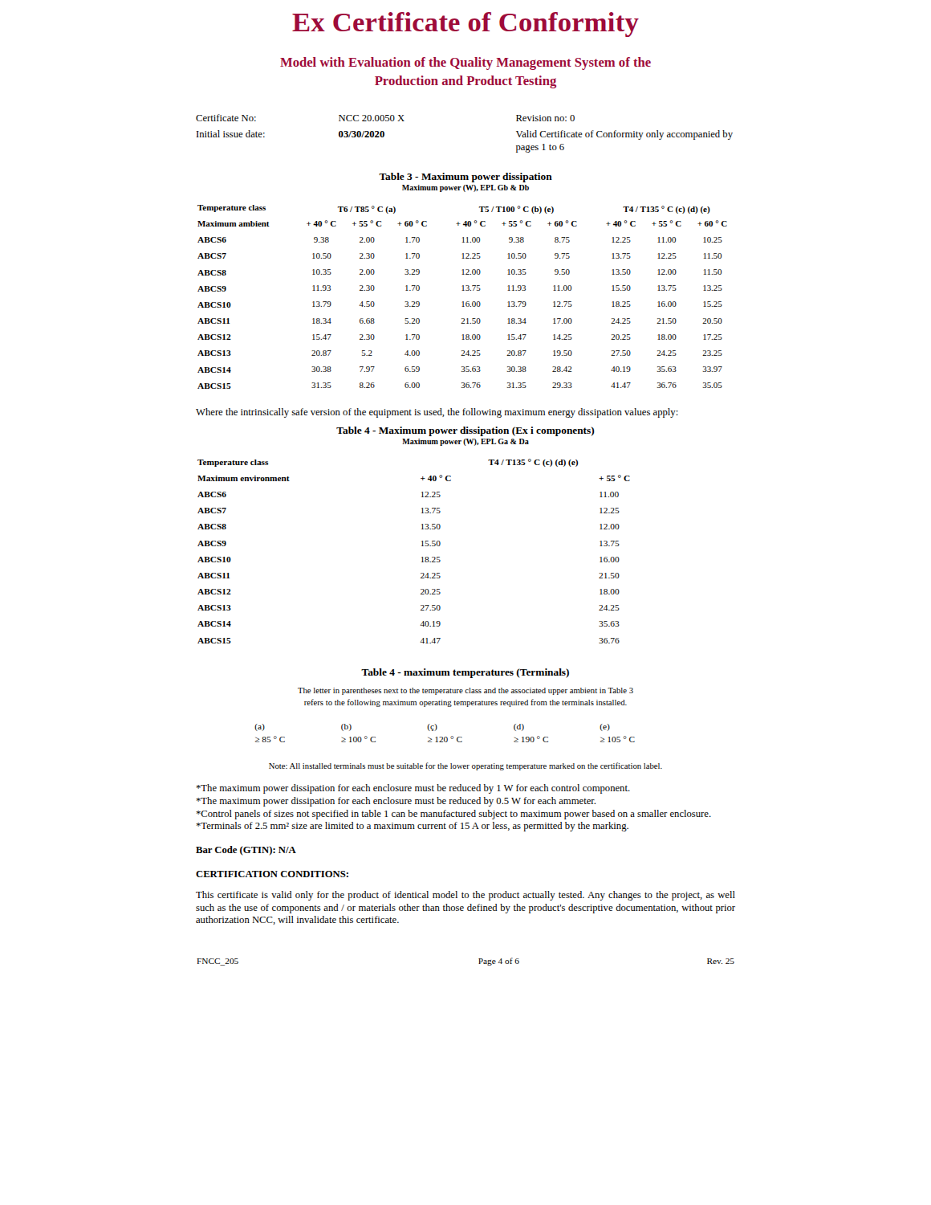Ex Certificate of Conformity
Model with Evaluation of the Quality Management System of the
Production and Product Testing
| Certificate No: | NCC 20.0050 X | Revision no: 0 | |
| Initial issue date: | 03/30/2020 | Valid Certificate of Conformity only accompanied by pages 1 to 6 |
Table 3 - Maximum power dissipation
Maximum power (W), EPL Gb & Db
| Temperature class | T6 / T85 ° C (a) | | T5 / T100 ° C (b) (e) | | T4 / T135 ° C (c) (d) (e) |
| --- | --- | --- | --- | --- | --- |
| Maximum ambient | + 40 ° C | + 55 ° C | + 60 ° C | | + 40 ° C | + 55 ° C | + 60 ° C | | + 40 ° C | + 55 ° C | + 60 ° C |
| ABCS6 | 9.38 | 2.00 | 1.70 | | 11.00 | 9.38 | 8.75 | | 12.25 | 11.00 | 10.25 |
| ABCS7 | 10.50 | 2.30 | 1.70 | | 12.25 | 10.50 | 9.75 | | 13.75 | 12.25 | 11.50 |
| ABCS8 | 10.35 | 2.00 | 3.29 | | 12.00 | 10.35 | 9.50 | | 13.50 | 12.00 | 11.50 |
| ABCS9 | 11.93 | 2.30 | 1.70 | | 13.75 | 11.93 | 11.00 | | 15.50 | 13.75 | 13.25 |
| ABCS10 | 13.79 | 4.50 | 3.29 | | 16.00 | 13.79 | 12.75 | | 18.25 | 16.00 | 15.25 |
| ABCS11 | 18.34 | 6.68 | 5.20 | | 21.50 | 18.34 | 17.00 | | 24.25 | 21.50 | 20.50 |
| ABCS12 | 15.47 | 2.30 | 1.70 | | 18.00 | 15.47 | 14.25 | | 20.25 | 18.00 | 17.25 |
| ABCS13 | 20.87 | 5.2 | 4.00 | | 24.25 | 20.87 | 19.50 | | 27.50 | 24.25 | 23.25 |
| ABCS14 | 30.38 | 7.97 | 6.59 | | 35.63 | 30.38 | 28.42 | | 40.19 | 35.63 | 33.97 |
| ABCS15 | 31.35 | 8.26 | 6.00 | | 36.76 | 31.35 | 29.33 | | 41.47 | 36.76 | 35.05 |
Where the intrinsically safe version of the equipment is used, the following maximum energy dissipation values apply:
Table 4 - Maximum power dissipation (Ex i components)
Maximum power (W), EPL Ga & Da
| Temperature class | T4 / T135 ° C (c) (d) (e) |
| --- | --- |
| Maximum environment | + 40 ° C | + 55 ° C |
| ABCS6 | 12.25 | 11.00 |
| ABCS7 | 13.75 | 12.25 |
| ABCS8 | 13.50 | 12.00 |
| ABCS9 | 15.50 | 13.75 |
| ABCS10 | 18.25 | 16.00 |
| ABCS11 | 24.25 | 21.50 |
| ABCS12 | 20.25 | 18.00 |
| ABCS13 | 27.50 | 24.25 |
| ABCS14 | 40.19 | 35.63 |
| ABCS15 | 41.47 | 36.76 |
Table 4 - maximum temperatures (Terminals)
The letter in parentheses next to the temperature class and the associated upper ambient in Table 3
refers to the following maximum operating temperatures required from the terminals installed.
| (a) | (b) | (ç) | (d) | (e) |
| ≥ 85 ° C | ≥ 100 ° C | ≥ 120 ° C | ≥ 190 ° C | ≥ 105 ° C |
Note: All installed terminals must be suitable for the lower operating temperature marked on the certification label.
*The maximum power dissipation for each enclosure must be reduced by 1 W for each control component.
*The maximum power dissipation for each enclosure must be reduced by 0.5 W for each ammeter.
*Control panels of sizes not specified in table 1 can be manufactured subject to maximum power based on a smaller enclosure.
*Terminals of 2.5 mm² size are limited to a maximum current of 15 A or less, as permitted by the marking.
Bar Code (GTIN): N/A
CERTIFICATION CONDITIONS:
This certificate is valid only for the product of identical model to the product actually tested. Any changes to the project, as well such as the use of components and / or materials other than those defined by the product's descriptive documentation, without prior authorization NCC, will invalidate this certificate.
| FNCC_205 | Page 4 of 6 | Rev. 25 |